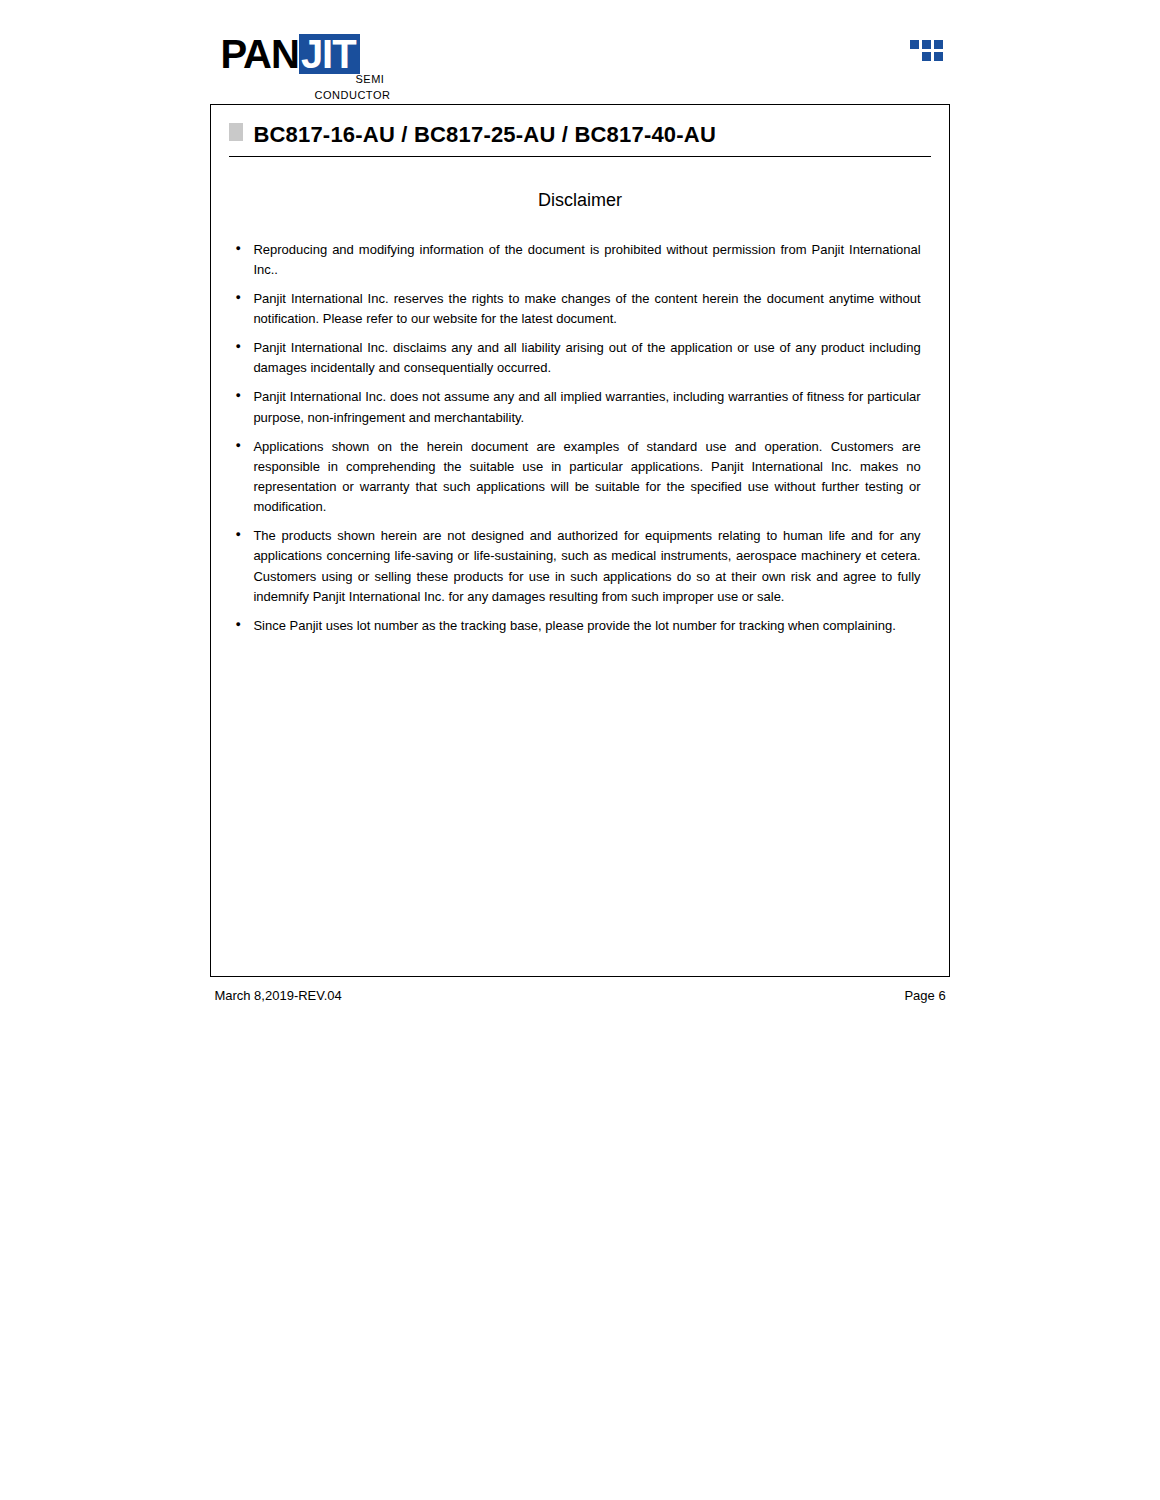PAN JIT
SEMI CONDUCTOR
BC817-16-AU / BC817-25-AU / BC817-40-AU
Disclaimer
Reproducing and modifying information of the document is prohibited without permission from Panjit International Inc..
Panjit International Inc. reserves the rights to make changes of the content herein the document anytime without notification. Please refer to our website for the latest document.
Panjit International Inc. disclaims any and all liability arising out of the application or use of any product including damages incidentally and consequentially occurred.
Panjit International Inc. does not assume any and all implied warranties, including warranties of fitness for particular purpose, non-infringement and merchantability.
Applications shown on the herein document are examples of standard use and operation. Customers are responsible in comprehending the suitable use in particular applications. Panjit International Inc. makes no representation or warranty that such applications will be suitable for the specified use without further testing or modification.
The products shown herein are not designed and authorized for equipments relating to human life and for any applications concerning life-saving or life-sustaining, such as medical instruments, aerospace machinery et cetera. Customers using or selling these products for use in such applications do so at their own risk and agree to fully indemnify Panjit International Inc. for any damages resulting from such improper use or sale.
Since Panjit uses lot number as the tracking base, please provide the lot number for tracking when complaining.
March 8,2019-REV.04
Page 6